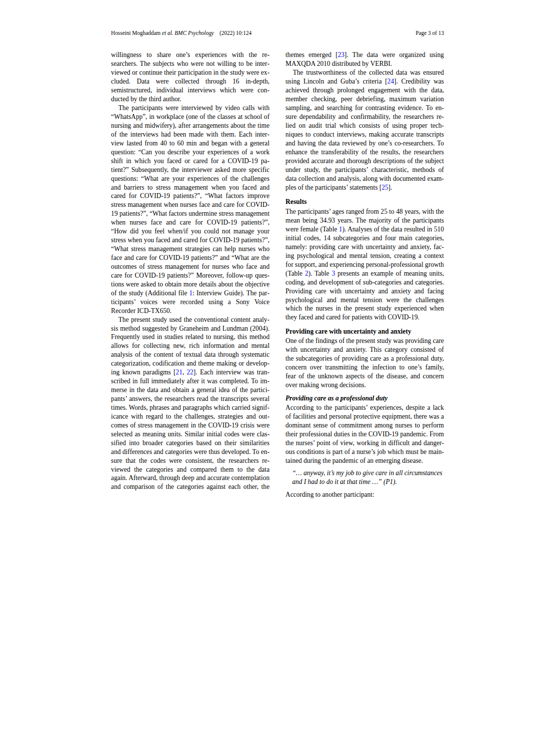Hosseini Moghaddam et al. BMC Psychology (2022) 10:124
Page 3 of 13
willingness to share one’s experiences with the researchers. The subjects who were not willing to be interviewed or continue their participation in the study were excluded. Data were collected through 16 in-depth, semistructured, individual interviews which were conducted by the third author.
The participants were interviewed by video calls with “WhatsApp”, in workplace (one of the classes at school of nursing and midwifery), after arrangements about the time of the interviews had been made with them. Each interview lasted from 40 to 60 min and began with a general question: “Can you describe your experiences of a work shift in which you faced or cared for a COVID-19 patient?” Subsequently, the interviewer asked more specific questions: “What are your experiences of the challenges and barriers to stress management when you faced and cared for COVID-19 patients?”, “What factors improve stress management when nurses face and care for COVID-19 patients?”, “What factors undermine stress management when nurses face and care for COVID-19 patients?”, “How did you feel when/if you could not manage your stress when you faced and cared for COVID-19 patients?”, “What stress management strategies can help nurses who face and care for COVID-19 patients?” and “What are the outcomes of stress management for nurses who face and care for COVID-19 patients?” Moreover, follow-up questions were asked to obtain more details about the objective of the study (Additional file 1: Interview Guide). The participants’ voices were recorded using a Sony Voice Recorder ICD-TX650.
The present study used the conventional content analysis method suggested by Graneheim and Lundman (2004). Frequently used in studies related to nursing, this method allows for collecting new, rich information and mental analysis of the content of textual data through systematic categorization, codification and theme making or developing known paradigms [21, 22]. Each interview was transcribed in full immediately after it was completed. To immerse in the data and obtain a general idea of the participants’ answers, the researchers read the transcripts several times. Words, phrases and paragraphs which carried significance with regard to the challenges, strategies and outcomes of stress management in the COVID-19 crisis were selected as meaning units. Similar initial codes were classified into broader categories based on their similarities and differences and categories were thus developed. To ensure that the codes were consistent, the researchers reviewed the categories and compared them to the data again. Afterward, through deep and accurate contemplation and comparison of the categories against each other, the themes emerged [23]. The data were organized using MAXQDA 2010 distributed by VERBI.
The trustworthiness of the collected data was ensured using Lincoln and Guba’s criteria [24]. Credibility was achieved through prolonged engagement with the data, member checking, peer debriefing, maximum variation sampling, and searching for contrasting evidence. To ensure dependability and confirmability, the researchers relied on audit trial which consists of using proper techniques to conduct interviews, making accurate transcripts and having the data reviewed by one’s co-researchers. To enhance the transferability of the results, the researchers provided accurate and thorough descriptions of the subject under study, the participants’ characteristic, methods of data collection and analysis, along with documented examples of the participants’ statements [25].
Results
The participants’ ages ranged from 25 to 48 years, with the mean being 34.93 years. The majority of the participants were female (Table 1). Analyses of the data resulted in 510 initial codes, 14 subcategories and four main categories, namely: providing care with uncertainty and anxiety, facing psychological and mental tension, creating a context for support, and experiencing personal-professional growth (Table 2). Table 3 presents an example of meaning units, coding, and development of sub-categories and categories. Providing care with uncertainty and anxiety and facing psychological and mental tension were the challenges which the nurses in the present study experienced when they faced and cared for patients with COVID-19.
Providing care with uncertainty and anxiety
One of the findings of the present study was providing care with uncertainty and anxiety. This category consisted of the subcategories of providing care as a professional duty, concern over transmitting the infection to one’s family, fear of the unknown aspects of the disease, and concern over making wrong decisions.
Providing care as a professional duty
According to the participants’ experiences, despite a lack of facilities and personal protective equipment, there was a dominant sense of commitment among nurses to perform their professional duties in the COVID-19 pandemic. From the nurses’ point of view, working in difficult and dangerous conditions is part of a nurse’s job which must be maintained during the pandemic of an emerging disease.
“… anyway, it’s my job to give care in all circumstances and I had to do it at that time …” (P1).
According to another participant: